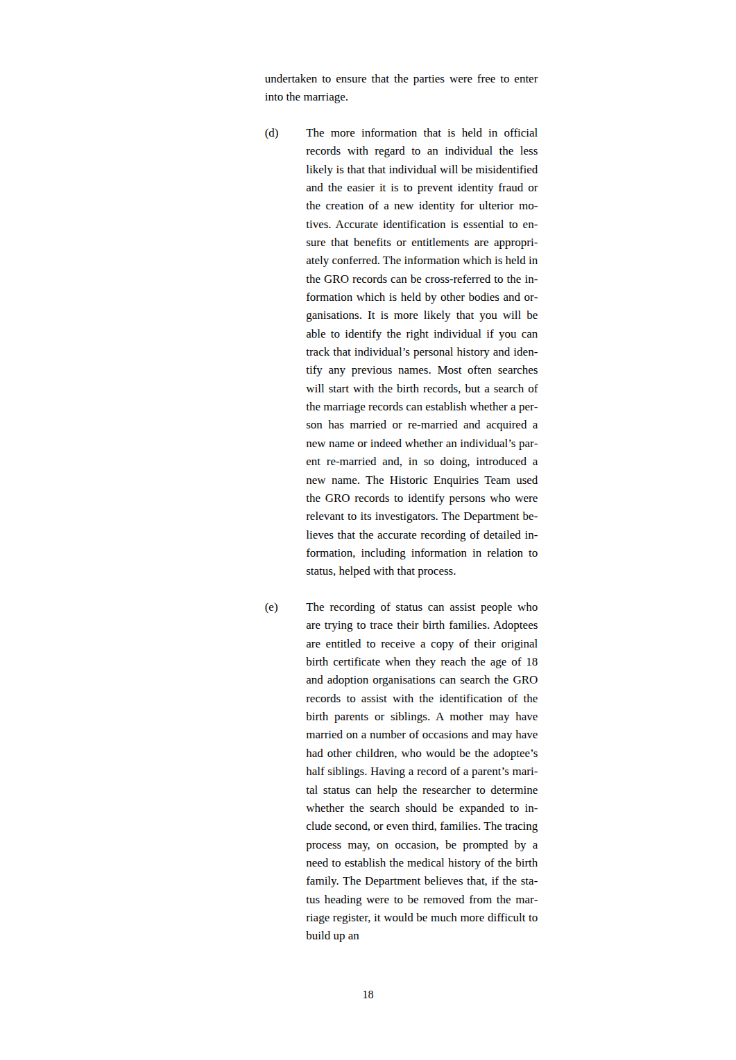undertaken to ensure that the parties were free to enter into the marriage.
(d)
The more information that is held in official records with regard to an individual the less likely is that that individual will be misidentified and the easier it is to prevent identity fraud or the creation of a new identity for ulterior motives. Accurate identification is essential to ensure that benefits or entitlements are appropriately conferred. The information which is held in the GRO records can be cross-referred to the information which is held by other bodies and organisations. It is more likely that you will be able to identify the right individual if you can track that individual’s personal history and identify any previous names. Most often searches will start with the birth records, but a search of the marriage records can establish whether a person has married or re-married and acquired a new name or indeed whether an individual’s parent re-married and, in so doing, introduced a new name. The Historic Enquiries Team used the GRO records to identify persons who were relevant to its investigators. The Department believes that the accurate recording of detailed information, including information in relation to status, helped with that process.
(e)
The recording of status can assist people who are trying to trace their birth families. Adoptees are entitled to receive a copy of their original birth certificate when they reach the age of 18 and adoption organisations can search the GRO records to assist with the identification of the birth parents or siblings. A mother may have married on a number of occasions and may have had other children, who would be the adoptee’s half siblings. Having a record of a parent’s marital status can help the researcher to determine whether the search should be expanded to include second, or even third, families. The tracing process may, on occasion, be prompted by a need to establish the medical history of the birth family. The Department believes that, if the status heading were to be removed from the marriage register, it would be much more difficult to build up an
18